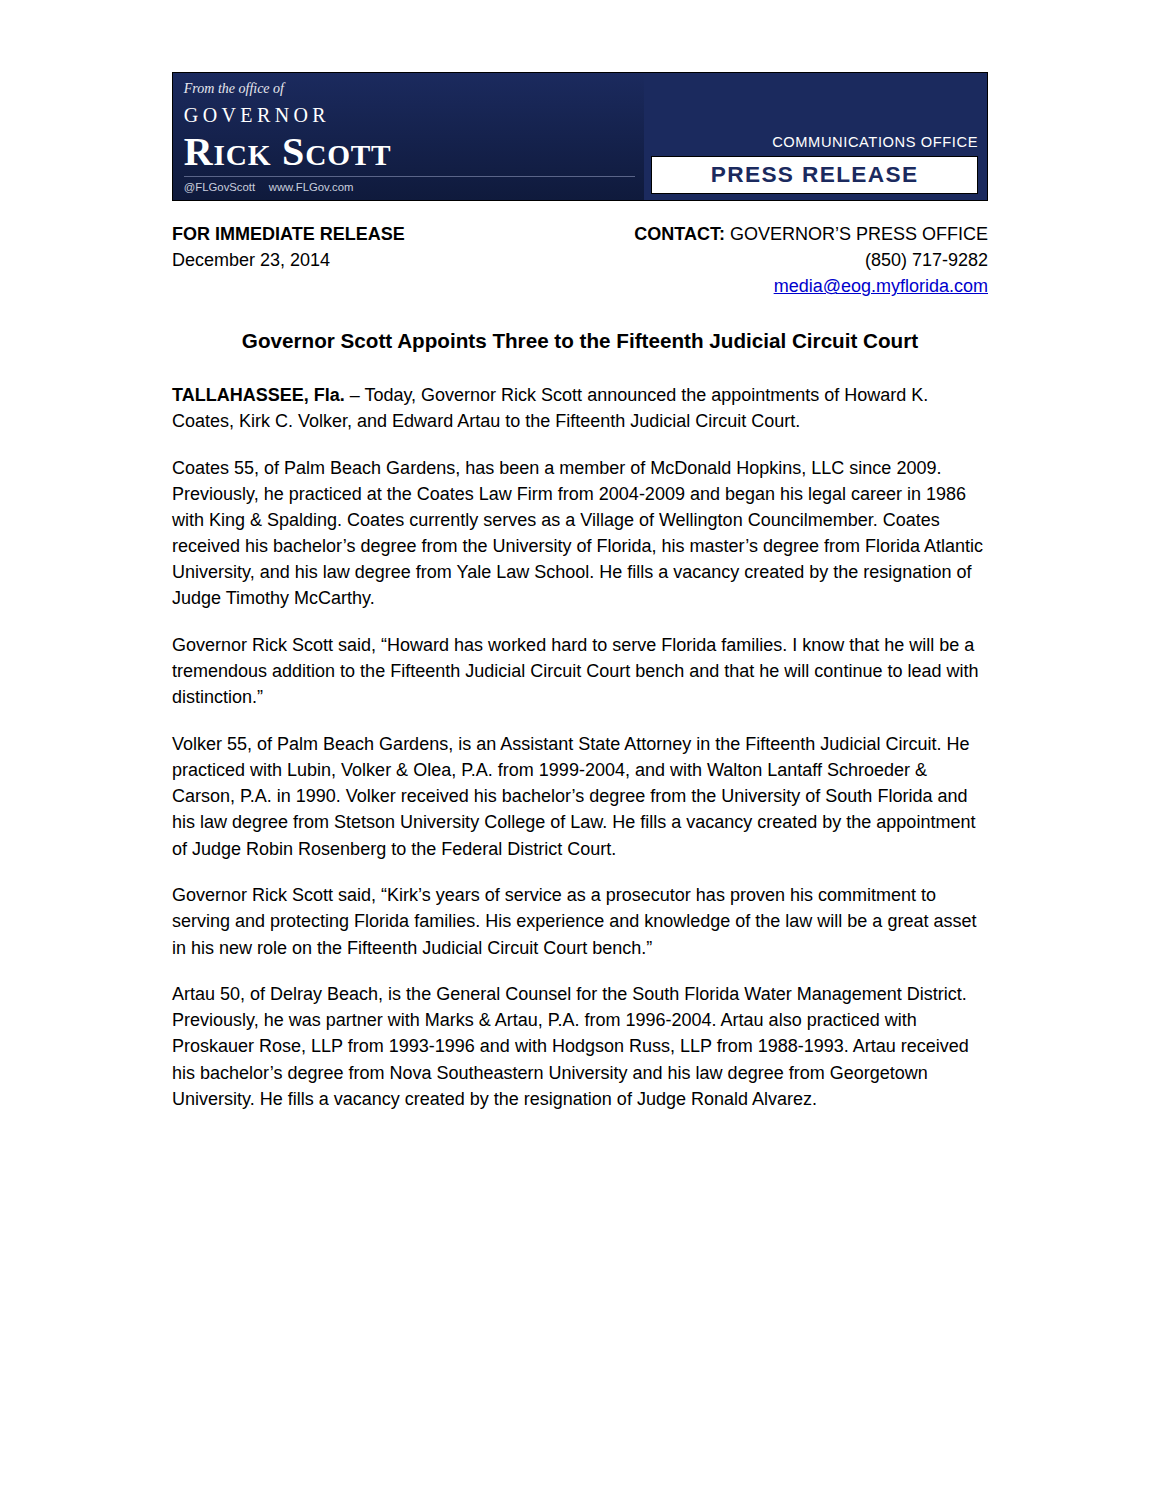From the office of
GOVERNOR
RICK SCOTT
@FLGovScott www.FLGov.com
COMMUNICATIONS OFFICE
PRESS RELEASE
| FOR IMMEDIATE RELEASE | CONTACT: GOVERNOR’S PRESS OFFICE |
| December 23, 2014 | (850) 717-9282 |
| | media@eog.myflorida.com |
Governor Scott Appoints Three to the Fifteenth Judicial Circuit Court
TALLAHASSEE, Fla. – Today, Governor Rick Scott announced the appointments of Howard K. Coates, Kirk C. Volker, and Edward Artau to the Fifteenth Judicial Circuit Court.
Coates 55, of Palm Beach Gardens, has been a member of McDonald Hopkins, LLC since 2009. Previously, he practiced at the Coates Law Firm from 2004-2009 and began his legal career in 1986 with King & Spalding. Coates currently serves as a Village of Wellington Councilmember. Coates received his bachelor’s degree from the University of Florida, his master’s degree from Florida Atlantic University, and his law degree from Yale Law School. He fills a vacancy created by the resignation of Judge Timothy McCarthy.
Governor Rick Scott said, “Howard has worked hard to serve Florida families. I know that he will be a tremendous addition to the Fifteenth Judicial Circuit Court bench and that he will continue to lead with distinction.”
Volker 55, of Palm Beach Gardens, is an Assistant State Attorney in the Fifteenth Judicial Circuit. He practiced with Lubin, Volker & Olea, P.A. from 1999-2004, and with Walton Lantaff Schroeder & Carson, P.A. in 1990. Volker received his bachelor’s degree from the University of South Florida and his law degree from Stetson University College of Law. He fills a vacancy created by the appointment of Judge Robin Rosenberg to the Federal District Court.
Governor Rick Scott said, “Kirk’s years of service as a prosecutor has proven his commitment to serving and protecting Florida families. His experience and knowledge of the law will be a great asset in his new role on the Fifteenth Judicial Circuit Court bench.”
Artau 50, of Delray Beach, is the General Counsel for the South Florida Water Management District. Previously, he was partner with Marks & Artau, P.A. from 1996-2004. Artau also practiced with Proskauer Rose, LLP from 1993-1996 and with Hodgson Russ, LLP from 1988-1993. Artau received his bachelor’s degree from Nova Southeastern University and his law degree from Georgetown University. He fills a vacancy created by the resignation of Judge Ronald Alvarez.